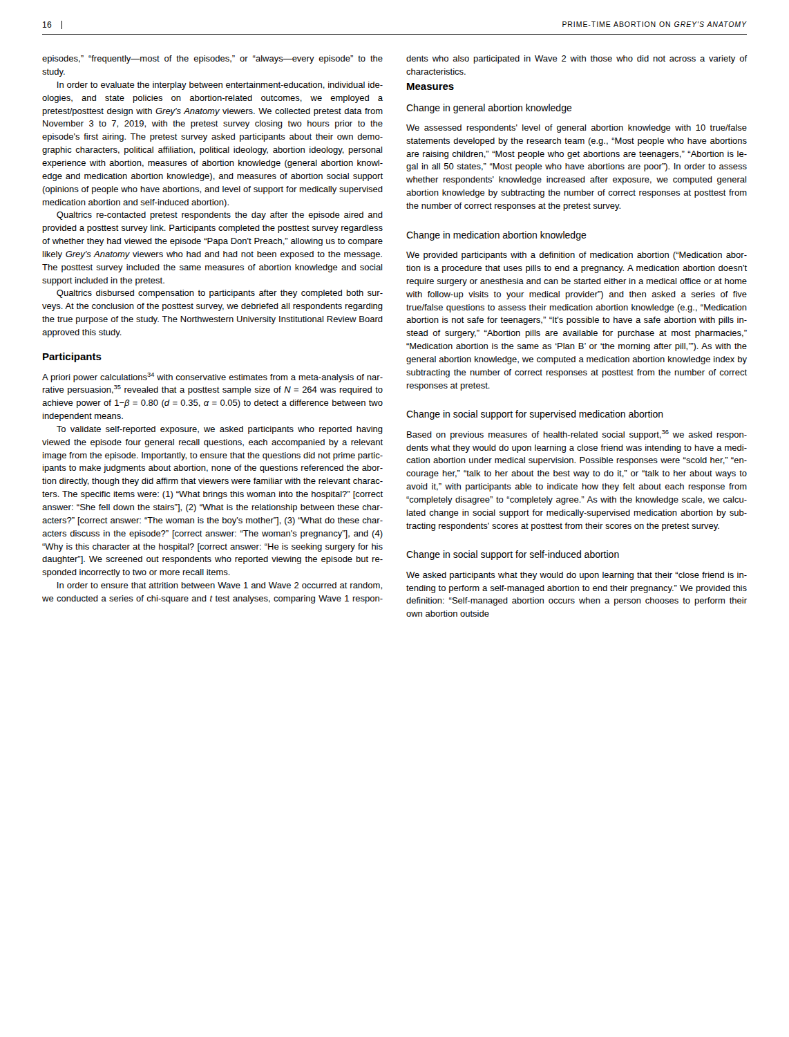16
Prime-Time Abortion on Grey's Anatomy
episodes,” “frequently—most of the episodes,” or “always—every episode” to the study.
In order to evaluate the interplay between entertainment-education, individual ideologies, and state policies on abortion-related outcomes, we employed a pretest/posttest design with Grey's Anatomy viewers. We collected pretest data from November 3 to 7, 2019, with the pretest survey closing two hours prior to the episode's first airing. The pretest survey asked participants about their own demographic characters, political affiliation, political ideology, abortion ideology, personal experience with abortion, measures of abortion knowledge (general abortion knowledge and medication abortion knowledge), and measures of abortion social support (opinions of people who have abortions, and level of support for medically supervised medication abortion and self-induced abortion).
Qualtrics re-contacted pretest respondents the day after the episode aired and provided a posttest survey link. Participants completed the posttest survey regardless of whether they had viewed the episode “Papa Don't Preach,” allowing us to compare likely Grey's Anatomy viewers who had and had not been exposed to the message. The posttest survey included the same measures of abortion knowledge and social support included in the pretest.
Qualtrics disbursed compensation to participants after they completed both surveys. At the conclusion of the posttest survey, we debriefed all respondents regarding the true purpose of the study. The Northwestern University Institutional Review Board approved this study.
Participants
A priori power calculations34 with conservative estimates from a meta-analysis of narrative persuasion,35 revealed that a posttest sample size of N = 264 was required to achieve power of 1−β = 0.80 (d = 0.35, α = 0.05) to detect a difference between two independent means.
To validate self-reported exposure, we asked participants who reported having viewed the episode four general recall questions, each accompanied by a relevant image from the episode. Importantly, to ensure that the questions did not prime participants to make judgments about abortion, none of the questions referenced the abortion directly, though they did affirm that viewers were familiar with the relevant characters. The specific items were: (1) “What brings this woman into the hospital?” [correct answer: “She fell down the stairs”], (2) “What is the relationship between these characters?” [correct answer: “The woman is the boy's mother”], (3) “What do these characters discuss in the episode?” [correct answer: “The woman's pregnancy”], and (4) “Why is this character at the hospital? [correct answer: “He is seeking surgery for his daughter”]. We screened out respondents who reported viewing the episode but responded incorrectly to two or more recall items.
In order to ensure that attrition between Wave 1 and Wave 2 occurred at random, we conducted a series of chi-square and t test analyses, comparing Wave 1 respondents who also participated in Wave 2 with those who did not across a variety of characteristics.
Measures
Change in general abortion knowledge
We assessed respondents' level of general abortion knowledge with 10 true/false statements developed by the research team (e.g., “Most people who have abortions are raising children,” “Most people who get abortions are teenagers,” “Abortion is legal in all 50 states,” “Most people who have abortions are poor”). In order to assess whether respondents' knowledge increased after exposure, we computed general abortion knowledge by subtracting the number of correct responses at posttest from the number of correct responses at the pretest survey.
Change in medication abortion knowledge
We provided participants with a definition of medication abortion (“Medication abortion is a procedure that uses pills to end a pregnancy. A medication abortion doesn't require surgery or anesthesia and can be started either in a medical office or at home with follow-up visits to your medical provider”) and then asked a series of five true/false questions to assess their medication abortion knowledge (e.g., “Medication abortion is not safe for teenagers,” “It's possible to have a safe abortion with pills instead of surgery,” “Abortion pills are available for purchase at most pharmacies,” “Medication abortion is the same as ‘Plan B’ or ‘the morning after pill,’”). As with the general abortion knowledge, we computed a medication abortion knowledge index by subtracting the number of correct responses at posttest from the number of correct responses at pretest.
Change in social support for supervised medication abortion
Based on previous measures of health-related social support,36 we asked respondents what they would do upon learning a close friend was intending to have a medication abortion under medical supervision. Possible responses were “scold her,” “encourage her,” “talk to her about the best way to do it,” or “talk to her about ways to avoid it,” with participants able to indicate how they felt about each response from “completely disagree” to “completely agree.” As with the knowledge scale, we calculated change in social support for medically-supervised medication abortion by subtracting respondents' scores at posttest from their scores on the pretest survey.
Change in social support for self-induced abortion
We asked participants what they would do upon learning that their “close friend is intending to perform a self-managed abortion to end their pregnancy.” We provided this definition: “Self-managed abortion occurs when a person chooses to perform their own abortion outside